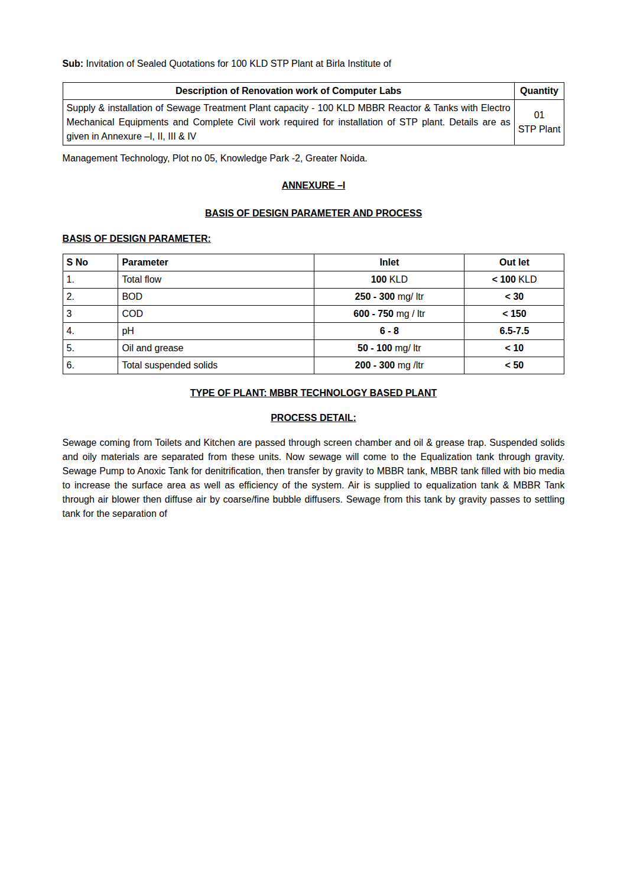Sub: Invitation of Sealed Quotations for 100 KLD STP Plant at Birla Institute of
| Description of Renovation work of Computer Labs | Quantity |
| --- | --- |
| Supply & installation of Sewage Treatment Plant capacity - 100 KLD MBBR Reactor & Tanks with Electro Mechanical Equipments and Complete Civil work required for installation of STP plant. Details are as given in Annexure –I, II, III & IV | 01 STP Plant |
Management Technology, Plot no 05, Knowledge Park -2, Greater Noida.
ANNEXURE –I
BASIS OF DESIGN PARAMETER AND PROCESS
BASIS OF DESIGN PARAMETER:
| S No | Parameter | Inlet | Out let |
| --- | --- | --- | --- |
| 1. | Total flow | 100 KLD | < 100 KLD |
| 2. | BOD | 250 - 300 mg/ ltr | < 30 |
| 3 | COD | 600 - 750 mg / ltr | < 150 |
| 4. | pH | 6 - 8 | 6.5-7.5 |
| 5. | Oil and grease | 50 - 100 mg/ ltr | < 10 |
| 6. | Total suspended solids | 200 - 300 mg /ltr | < 50 |
TYPE OF PLANT: MBBR TECHNOLOGY BASED PLANT
PROCESS DETAIL:
Sewage coming from Toilets and Kitchen are passed through screen chamber and oil & grease trap. Suspended solids and oily materials are separated from these units. Now sewage will come to the Equalization tank through gravity. Sewage Pump to Anoxic Tank for denitrification, then transfer by gravity to MBBR tank, MBBR tank filled with bio media to increase the surface area as well as efficiency of the system. Air is supplied to equalization tank & MBBR Tank through air blower then diffuse air by coarse/fine bubble diffusers. Sewage from this tank by gravity passes to settling tank for the separation of